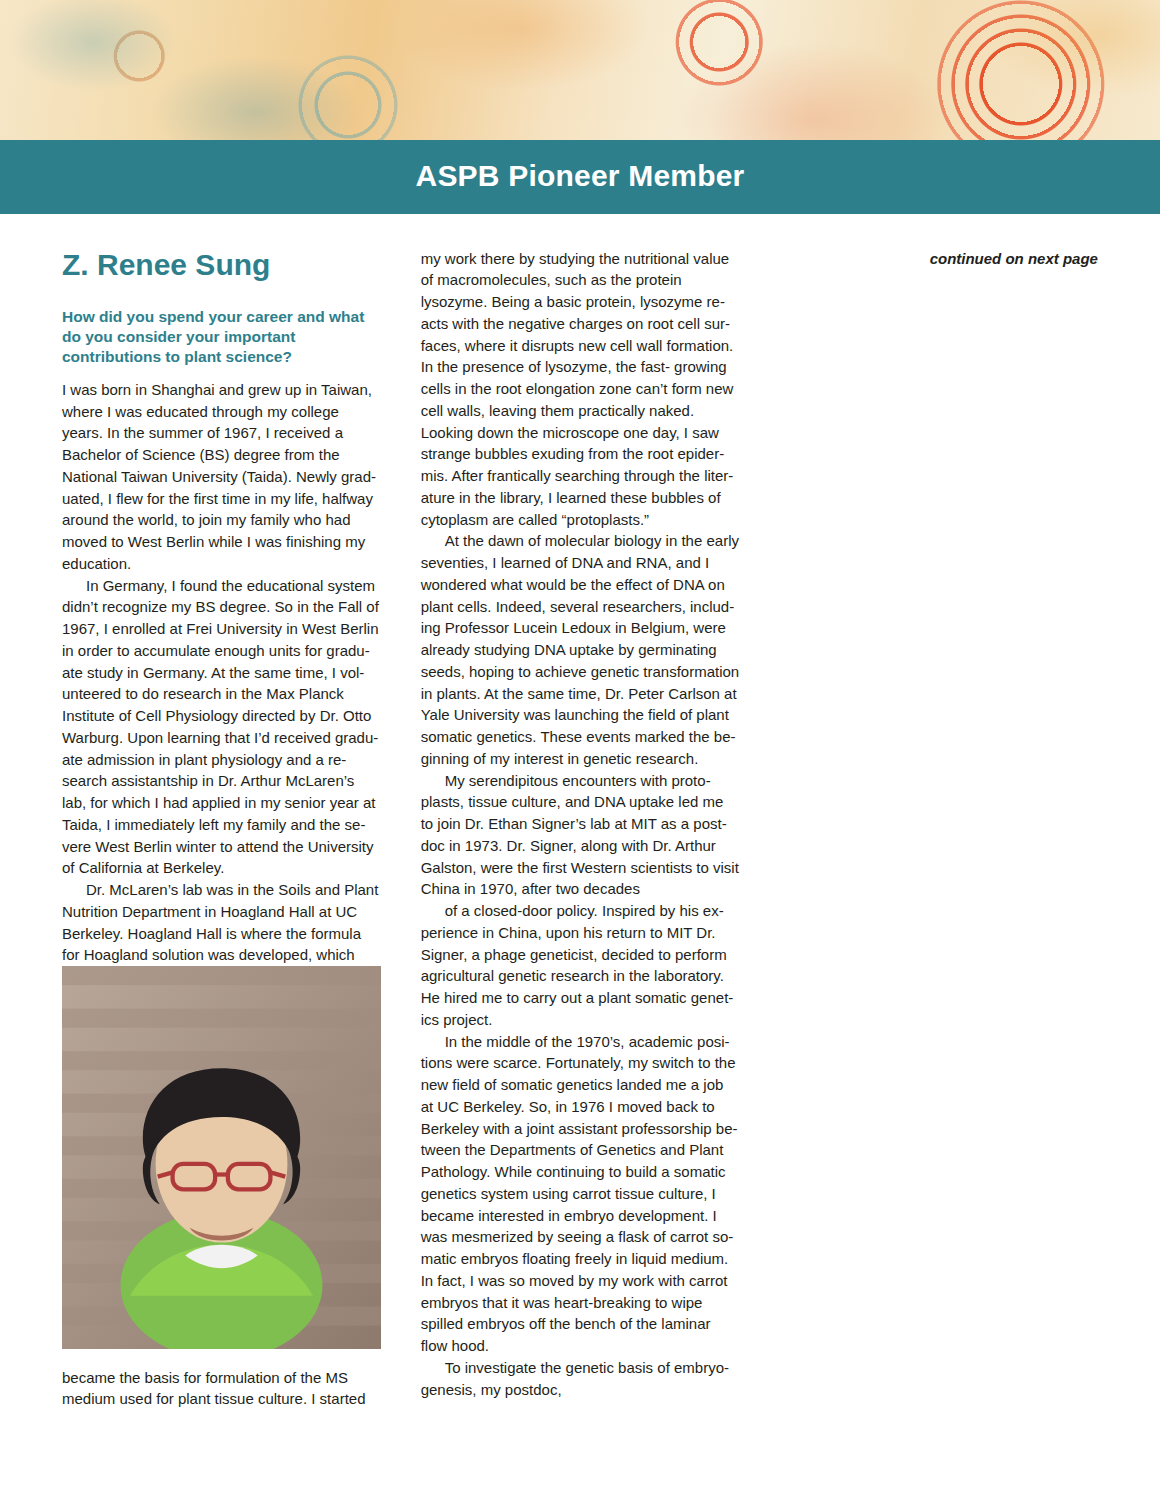ASPB Pioneer Member
Z. Renee Sung
How did you spend your career and what do you consider your important contributions to plant science?
I was born in Shanghai and grew up in Taiwan, where I was educated through my college years. In the summer of 1967, I received a Bachelor of Science (BS) degree from the National Taiwan University (Taida). Newly graduated, I flew for the first time in my life, halfway around the world, to join my family who had moved to West Berlin while I was finishing my education.
In Germany, I found the educational system didn’t recognize my BS degree. So in the Fall of 1967, I enrolled at Frei University in West Berlin in order to accumulate enough units for graduate study in Germany. At the same time, I volunteered to do research in the Max Planck Institute of Cell Physiology directed by Dr. Otto Warburg. Upon learning that I’d received graduate admission in plant physiology and a research assistantship in Dr. Arthur McLaren’s lab, for which I had applied in my senior year at Taida, I immediately left my family and the severe West Berlin winter to attend the University of California at Berkeley.
Dr. McLaren’s lab was in the Soils and Plant Nutrition Department in Hoagland Hall at UC Berkeley. Hoagland Hall is where the formula for Hoagland solution was developed, which
became the basis for formulation of the MS medium used for plant tissue culture. I started my work there by studying the nutritional value of macromolecules, such as the protein lysozyme. Being a basic protein, lysozyme reacts with the negative charges on root cell surfaces, where it disrupts new cell wall formation. In the presence of lysozyme, the fast- growing cells in the root elongation zone can’t form new cell walls, leaving them practically naked. Looking down the microscope one day, I saw strange bubbles exuding from the root epidermis. After frantically searching through the literature in the library, I learned these bubbles of cytoplasm are called “protoplasts.”
At the dawn of molecular biology in the early seventies, I learned of DNA and RNA, and I wondered what would be the effect of DNA on plant cells. Indeed, several researchers, including Professor Lucein Ledoux in Belgium, were already studying DNA uptake by germinating seeds, hoping to achieve genetic transformation in plants. At the same time, Dr. Peter Carlson at Yale University was launching the field of plant somatic genetics. These events marked the beginning of my interest in genetic research.
My serendipitous encounters with protoplasts, tissue culture, and DNA uptake led me to join Dr. Ethan Signer’s lab at MIT as a postdoc in 1973. Dr. Signer, along with Dr. Arthur Galston, were the first Western scientists to visit China in 1970, after two decades
of a closed-door policy. Inspired by his experience in China, upon his return to MIT Dr. Signer, a phage geneticist, decided to perform agricultural genetic research in the laboratory. He hired me to carry out a plant somatic genetics project.
In the middle of the 1970’s, academic positions were scarce. Fortunately, my switch to the new field of somatic genetics landed me a job at UC Berkeley. So, in 1976 I moved back to Berkeley with a joint assistant professorship between the Departments of Genetics and Plant Pathology. While continuing to build a somatic genetics system using carrot tissue culture, I became interested in embryo development. I was mesmerized by seeing a flask of carrot somatic embryos floating freely in liquid medium. In fact, I was so moved by my work with carrot embryos that it was heart-breaking to wipe spilled embryos off the bench of the laminar flow hood.
To investigate the genetic basis of embryogenesis, my postdoc,
continued on next page